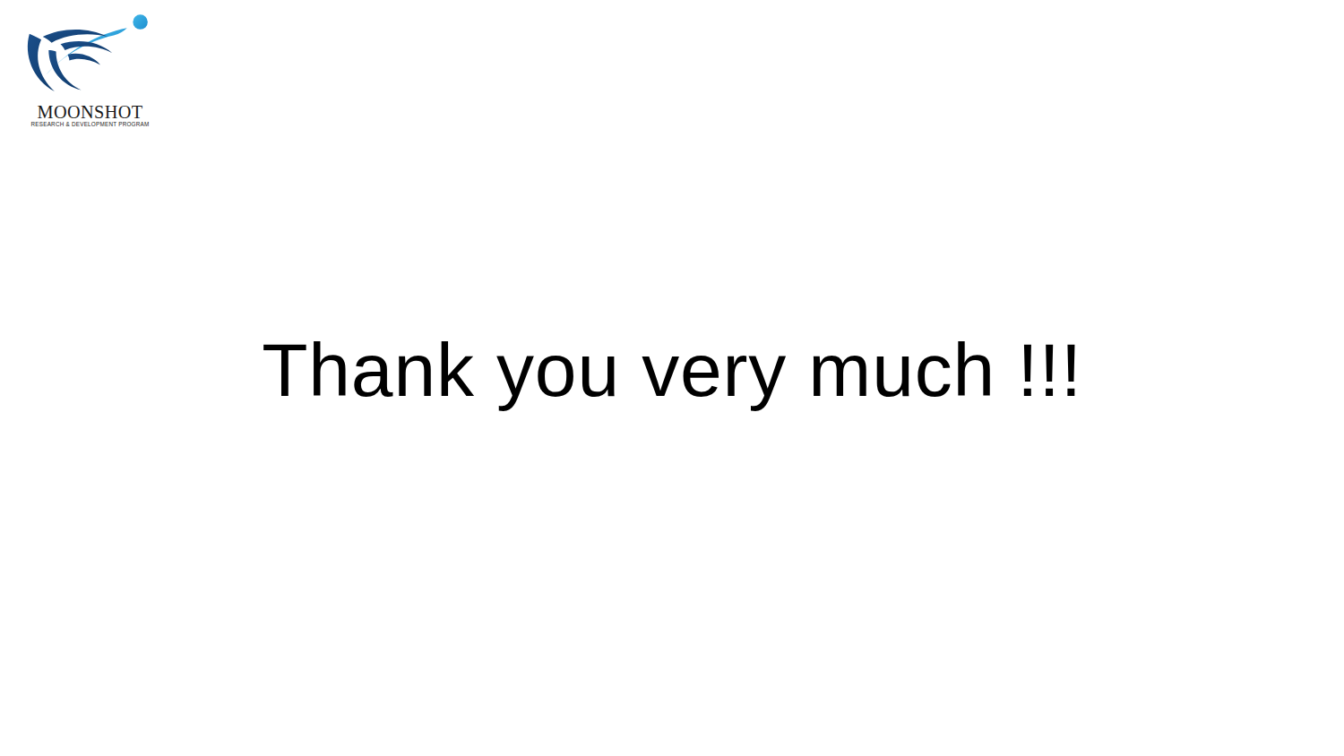MOONSHOT
RESEARCH & DEVELOPMENT PROGRAM
Thank you very much !!!